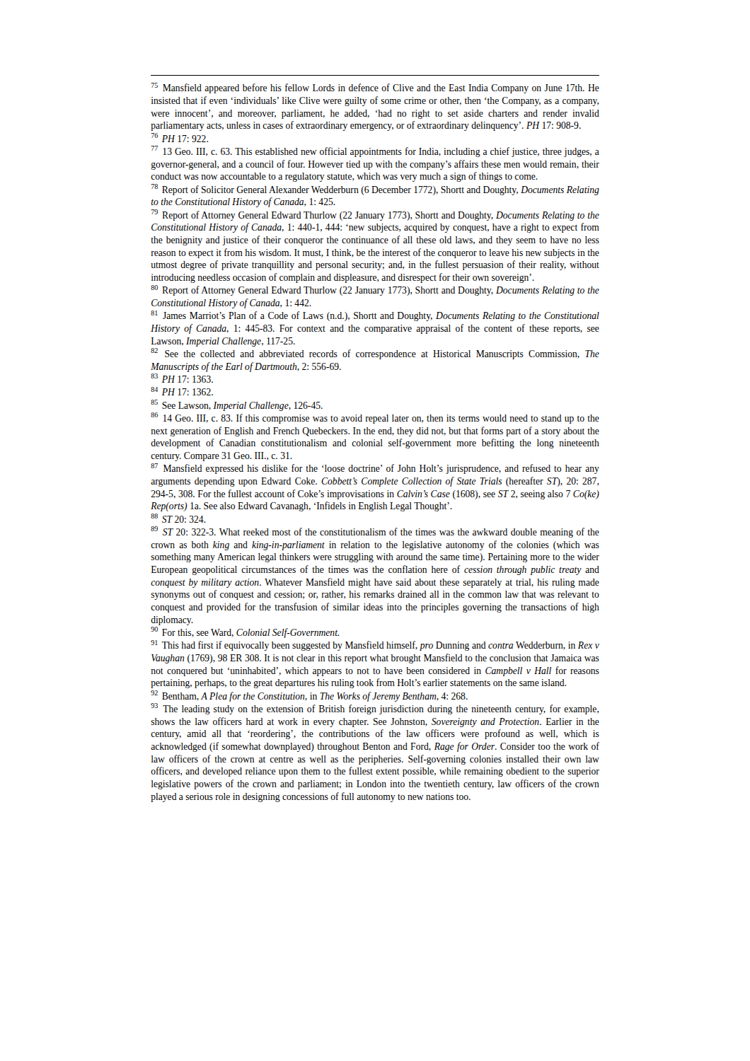75 Mansfield appeared before his fellow Lords in defence of Clive and the East India Company on June 17th. He insisted that if even ‘individuals’ like Clive were guilty of some crime or other, then ‘the Company, as a company, were innocent’, and moreover, parliament, he added, ‘had no right to set aside charters and render invalid parliamentary acts, unless in cases of extraordinary emergency, or of extraordinary delinquency’. PH 17: 908-9.
76 PH 17: 922.
77 13 Geo. III, c. 63. This established new official appointments for India, including a chief justice, three judges, a governor-general, and a council of four. However tied up with the company’s affairs these men would remain, their conduct was now accountable to a regulatory statute, which was very much a sign of things to come.
78 Report of Solicitor General Alexander Wedderburn (6 December 1772), Shortt and Doughty, Documents Relating to the Constitutional History of Canada, 1: 425.
79 Report of Attorney General Edward Thurlow (22 January 1773), Shortt and Doughty, Documents Relating to the Constitutional History of Canada, 1: 440-1, 444: ‘new subjects, acquired by conquest, have a right to expect from the benignity and justice of their conqueror the continuance of all these old laws, and they seem to have no less reason to expect it from his wisdom. It must, I think, be the interest of the conqueror to leave his new subjects in the utmost degree of private tranquillity and personal security; and, in the fullest persuasion of their reality, without introducing needless occasion of complain and displeasure, and disrespect for their own sovereign’.
80 Report of Attorney General Edward Thurlow (22 January 1773), Shortt and Doughty, Documents Relating to the Constitutional History of Canada, 1: 442.
81 James Marriot’s Plan of a Code of Laws (n.d.), Shortt and Doughty, Documents Relating to the Constitutional History of Canada, 1: 445-83. For context and the comparative appraisal of the content of these reports, see Lawson, Imperial Challenge, 117-25.
82 See the collected and abbreviated records of correspondence at Historical Manuscripts Commission, The Manuscripts of the Earl of Dartmouth, 2: 556-69.
83 PH 17: 1363.
84 PH 17: 1362.
85 See Lawson, Imperial Challenge, 126-45.
86 14 Geo. III, c. 83. If this compromise was to avoid repeal later on, then its terms would need to stand up to the next generation of English and French Quebeckers. In the end, they did not, but that forms part of a story about the development of Canadian constitutionalism and colonial self-government more befitting the long nineteenth century. Compare 31 Geo. III., c. 31.
87 Mansfield expressed his dislike for the ‘loose doctrine’ of John Holt’s jurisprudence, and refused to hear any arguments depending upon Edward Coke. Cobbett’s Complete Collection of State Trials (hereafter ST), 20: 287, 294-5, 308. For the fullest account of Coke’s improvisations in Calvin’s Case (1608), see ST 2, seeing also 7 Co(ke) Rep(orts) 1a. See also Edward Cavanagh, ‘Infidels in English Legal Thought’.
88 ST 20: 324.
89 ST 20: 322-3. What reeked most of the constitutionalism of the times was the awkward double meaning of the crown as both king and king-in-parliament in relation to the legislative autonomy of the colonies (which was something many American legal thinkers were struggling with around the same time). Pertaining more to the wider European geopolitical circumstances of the times was the conflation here of cession through public treaty and conquest by military action. Whatever Mansfield might have said about these separately at trial, his ruling made synonyms out of conquest and cession; or, rather, his remarks drained all in the common law that was relevant to conquest and provided for the transfusion of similar ideas into the principles governing the transactions of high diplomacy.
90 For this, see Ward, Colonial Self-Government.
91 This had first if equivocally been suggested by Mansfield himself, pro Dunning and contra Wedderburn, in Rex v Vaughan (1769), 98 ER 308. It is not clear in this report what brought Mansfield to the conclusion that Jamaica was not conquered but ‘uninhabited’, which appears to not to have been considered in Campbell v Hall for reasons pertaining, perhaps, to the great departures his ruling took from Holt’s earlier statements on the same island.
92 Bentham, A Plea for the Constitution, in The Works of Jeremy Bentham, 4: 268.
93 The leading study on the extension of British foreign jurisdiction during the nineteenth century, for example, shows the law officers hard at work in every chapter. See Johnston, Sovereignty and Protection. Earlier in the century, amid all that ‘reordering’, the contributions of the law officers were profound as well, which is acknowledged (if somewhat downplayed) throughout Benton and Ford, Rage for Order. Consider too the work of law officers of the crown at centre as well as the peripheries. Self-governing colonies installed their own law officers, and developed reliance upon them to the fullest extent possible, while remaining obedient to the superior legislative powers of the crown and parliament; in London into the twentieth century, law officers of the crown played a serious role in designing concessions of full autonomy to new nations too.